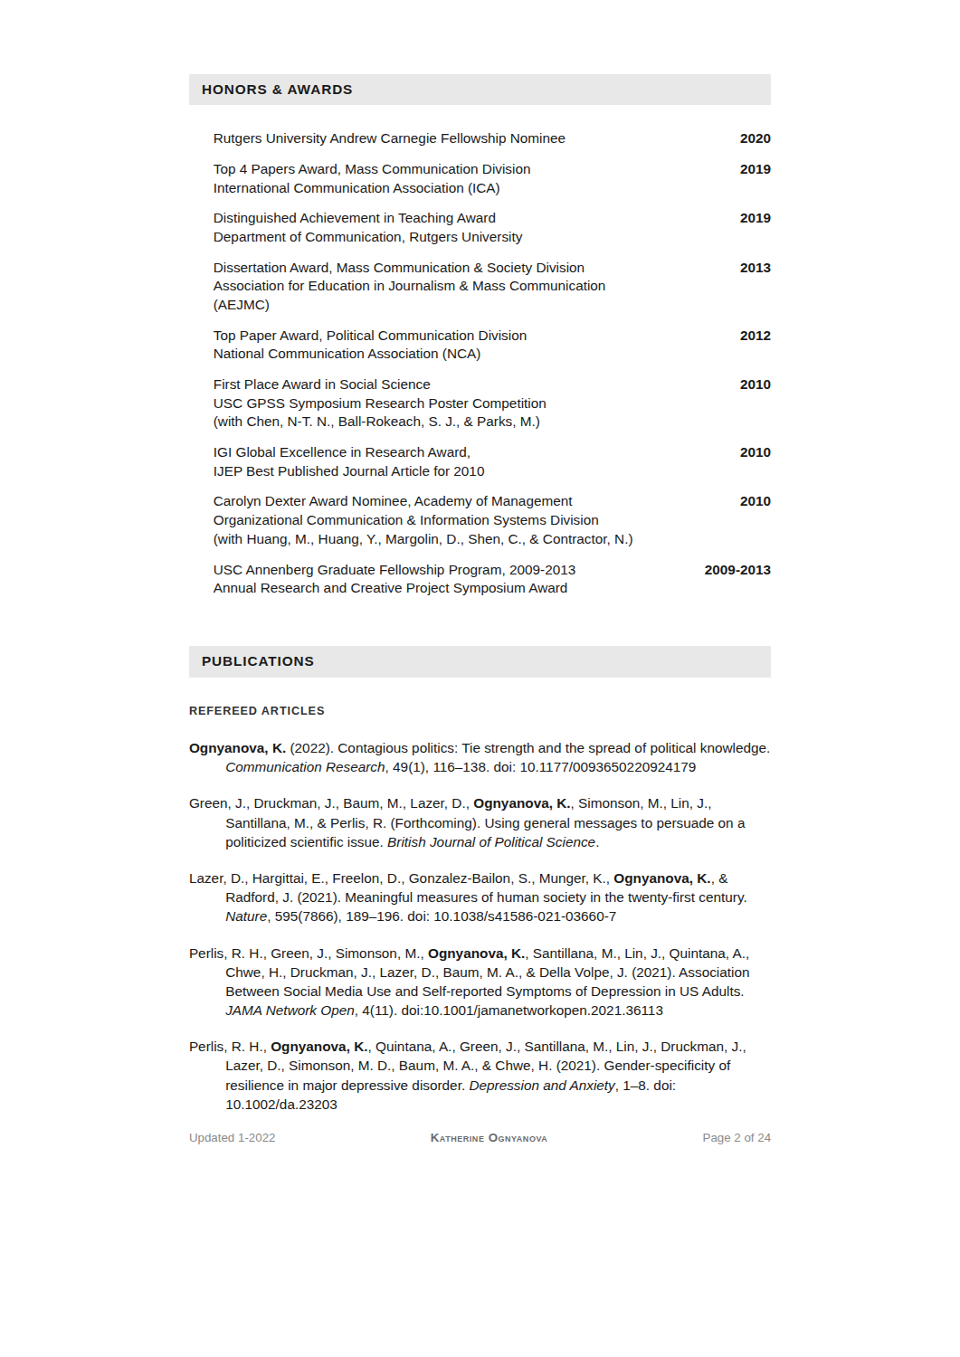Honors & Awards
| Rutgers University Andrew Carnegie Fellowship Nominee | 2020 |
| Top 4 Papers Award, Mass Communication Division International Communication Association (ICA) | 2019 |
| Distinguished Achievement in Teaching Award Department of Communication, Rutgers University | 2019 |
| Dissertation Award, Mass Communication & Society Division Association for Education in Journalism & Mass Communication (AEJMC) | 2013 |
| Top Paper Award, Political Communication Division National Communication Association (NCA) | 2012 |
| First Place Award in Social Science USC GPSS Symposium Research Poster Competition (with Chen, N-T. N., Ball-Rokeach, S. J., & Parks, M.) | 2010 |
| IGI Global Excellence in Research Award, IJEP Best Published Journal Article for 2010 | 2010 |
| Carolyn Dexter Award Nominee, Academy of Management Organizational Communication & Information Systems Division (with Huang, M., Huang, Y., Margolin, D., Shen, C., & Contractor, N.) | 2010 |
| USC Annenberg Graduate Fellowship Program, 2009-2013 Annual Research and Creative Project Symposium Award | 2009-2013 |
Publications
Refereed Articles
Ognyanova, K. (2022). Contagious politics: Tie strength and the spread of political knowledge. Communication Research, 49(1), 116–138. doi: 10.1177/0093650220924179
Green, J., Druckman, J., Baum, M., Lazer, D., Ognyanova, K., Simonson, M., Lin, J., Santillana, M., & Perlis, R. (Forthcoming). Using general messages to persuade on a politicized scientific issue. British Journal of Political Science.
Lazer, D., Hargittai, E., Freelon, D., Gonzalez-Bailon, S., Munger, K., Ognyanova, K., & Radford, J. (2021). Meaningful measures of human society in the twenty-first century. Nature, 595(7866), 189–196. doi: 10.1038/s41586-021-03660-7
Perlis, R. H., Green, J., Simonson, M., Ognyanova, K., Santillana, M., Lin, J., Quintana, A., Chwe, H., Druckman, J., Lazer, D., Baum, M. A., & Della Volpe, J. (2021). Association Between Social Media Use and Self-reported Symptoms of Depression in US Adults. JAMA Network Open, 4(11). doi:10.1001/jamanetworkopen.2021.36113
Perlis, R. H., Ognyanova, K., Quintana, A., Green, J., Santillana, M., Lin, J., Druckman, J., Lazer, D., Simonson, M. D., Baum, M. A., & Chwe, H. (2021). Gender-specificity of resilience in major depressive disorder. Depression and Anxiety, 1–8. doi: 10.1002/da.23203
Updated 1-2022
Katherine Ognyanova
Page 2 of 24